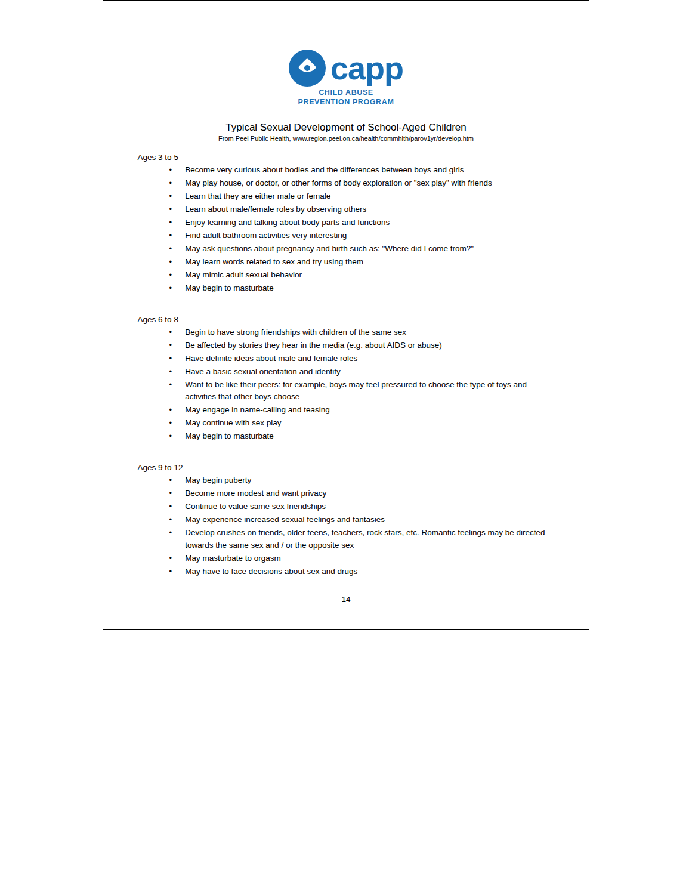capp
CHILD ABUSE
PREVENTION PROGRAM
Typical Sexual Development of School-Aged Children
From Peel Public Health, www.region.peel.on.ca/health/commhlth/parov1yr/develop.htm
Ages 3 to 5
Become very curious about bodies and the differences between boys and girls
May play house, or doctor, or other forms of body exploration or "sex play" with friends
Learn that they are either male or female
Learn about male/female roles by observing others
Enjoy learning and talking about body parts and functions
Find adult bathroom activities very interesting
May ask questions about pregnancy and birth such as: "Where did I come from?"
May learn words related to sex and try using them
May mimic adult sexual behavior
May begin to masturbate
Ages 6 to 8
Begin to have strong friendships with children of the same sex
Be affected by stories they hear in the media (e.g. about AIDS or abuse)
Have definite ideas about male and female roles
Have a basic sexual orientation and identity
Want to be like their peers: for example, boys may feel pressured to choose the type of toys and activities that other boys choose
May engage in name-calling and teasing
May continue with sex play
May begin to masturbate
Ages 9 to 12
May begin puberty
Become more modest and want privacy
Continue to value same sex friendships
May experience increased sexual feelings and fantasies
Develop crushes on friends, older teens, teachers, rock stars, etc. Romantic feelings may be directed towards the same sex and / or the opposite sex
May masturbate to orgasm
May have to face decisions about sex and drugs
14